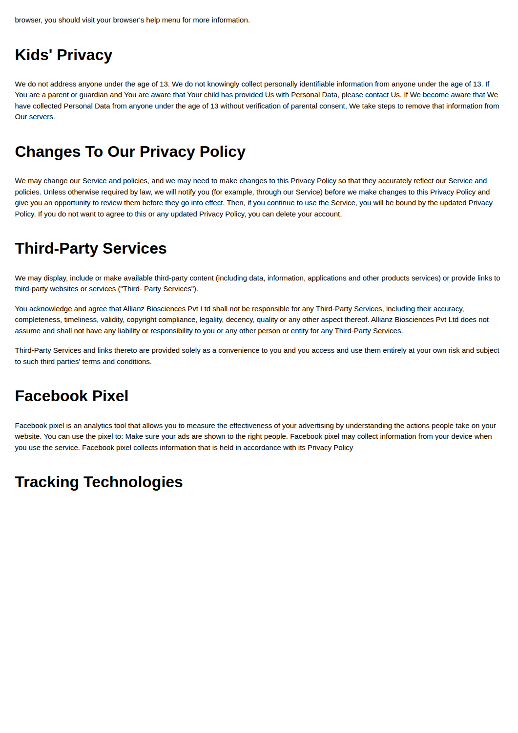browser, you should visit your browser's help menu for more information.
Kids' Privacy
We do not address anyone under the age of 13. We do not knowingly collect personally identifiable information from anyone under the age of 13. If You are a parent or guardian and You are aware that Your child has provided Us with Personal Data, please contact Us. If We become aware that We have collected Personal Data from anyone under the age of 13 without verification of parental consent, We take steps to remove that information from Our servers.
Changes To Our Privacy Policy
We may change our Service and policies, and we may need to make changes to this Privacy Policy so that they accurately reflect our Service and policies. Unless otherwise required by law, we will notify you (for example, through our Service) before we make changes to this Privacy Policy and give you an opportunity to review them before they go into effect. Then, if you continue to use the Service, you will be bound by the updated Privacy Policy. If you do not want to agree to this or any updated Privacy Policy, you can delete your account.
Third-Party Services
We may display, include or make available third-party content (including data, information, applications and other products services) or provide links to third-party websites or services ("Third- Party Services").
You acknowledge and agree that Allianz Biosciences Pvt Ltd shall not be responsible for any Third-Party Services, including their accuracy, completeness, timeliness, validity, copyright compliance, legality, decency, quality or any other aspect thereof. Allianz Biosciences Pvt Ltd does not assume and shall not have any liability or responsibility to you or any other person or entity for any Third-Party Services.
Third-Party Services and links thereto are provided solely as a convenience to you and you access and use them entirely at your own risk and subject to such third parties' terms and conditions.
Facebook Pixel
Facebook pixel is an analytics tool that allows you to measure the effectiveness of your advertising by understanding the actions people take on your website. You can use the pixel to: Make sure your ads are shown to the right people. Facebook pixel may collect information from your device when you use the service. Facebook pixel collects information that is held in accordance with its Privacy Policy
Tracking Technologies